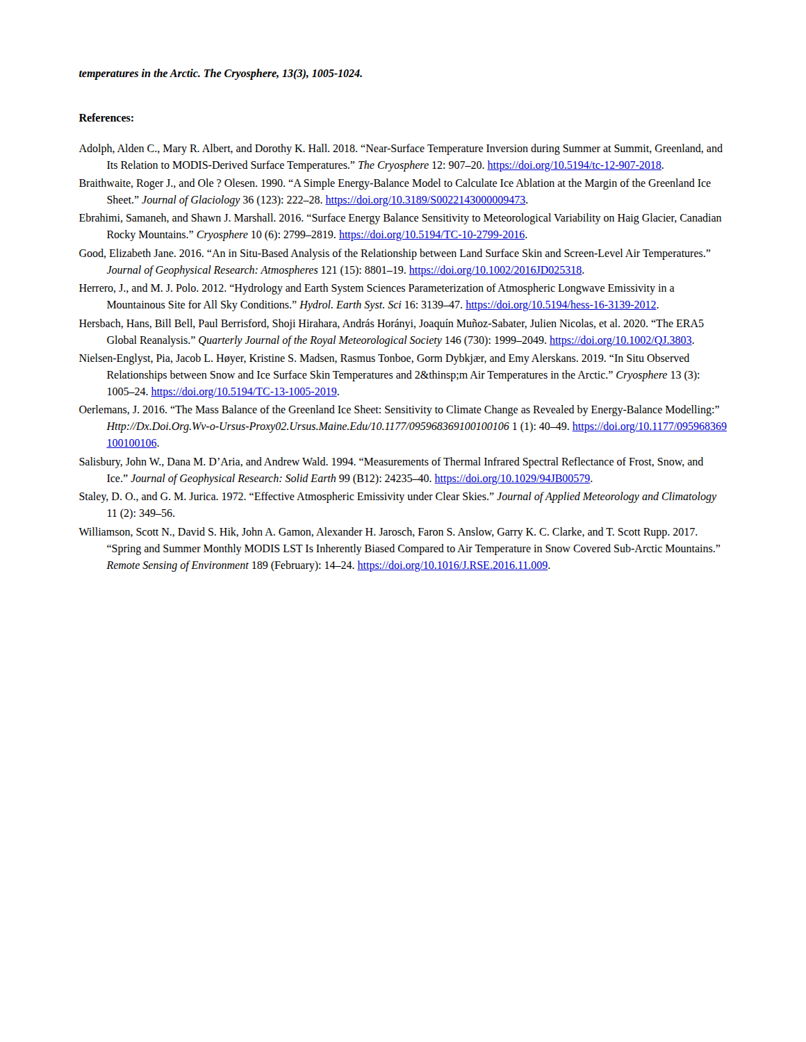temperatures in the Arctic. The Cryosphere, 13(3), 1005-1024.
References:
Adolph, Alden C., Mary R. Albert, and Dorothy K. Hall. 2018. “Near-Surface Temperature Inversion during Summer at Summit, Greenland, and Its Relation to MODIS-Derived Surface Temperatures.” The Cryosphere 12: 907–20. https://doi.org/10.5194/tc-12-907-2018.
Braithwaite, Roger J., and Ole ? Olesen. 1990. “A Simple Energy-Balance Model to Calculate Ice Ablation at the Margin of the Greenland Ice Sheet.” Journal of Glaciology 36 (123): 222–28. https://doi.org/10.3189/S0022143000009473.
Ebrahimi, Samaneh, and Shawn J. Marshall. 2016. “Surface Energy Balance Sensitivity to Meteorological Variability on Haig Glacier, Canadian Rocky Mountains.” Cryosphere 10 (6): 2799–2819. https://doi.org/10.5194/TC-10-2799-2016.
Good, Elizabeth Jane. 2016. “An in Situ-Based Analysis of the Relationship between Land Surface Skin and Screen-Level Air Temperatures.” Journal of Geophysical Research: Atmospheres 121 (15): 8801–19. https://doi.org/10.1002/2016JD025318.
Herrero, J., and M. J. Polo. 2012. “Hydrology and Earth System Sciences Parameterization of Atmospheric Longwave Emissivity in a Mountainous Site for All Sky Conditions.” Hydrol. Earth Syst. Sci 16: 3139–47. https://doi.org/10.5194/hess-16-3139-2012.
Hersbach, Hans, Bill Bell, Paul Berrisford, Shoji Hirahara, András Horányi, Joaquín Muñoz-Sabater, Julien Nicolas, et al. 2020. “The ERA5 Global Reanalysis.” Quarterly Journal of the Royal Meteorological Society 146 (730): 1999–2049. https://doi.org/10.1002/QJ.3803.
Nielsen-Englyst, Pia, Jacob L. Høyer, Kristine S. Madsen, Rasmus Tonboe, Gorm Dybkjær, and Emy Alerskans. 2019. “In Situ Observed Relationships between Snow and Ice Surface Skin Temperatures and 2&thinsp;m Air Temperatures in the Arctic.” Cryosphere 13 (3): 1005–24. https://doi.org/10.5194/TC-13-1005-2019.
Oerlemans, J. 2016. “The Mass Balance of the Greenland Ice Sheet: Sensitivity to Climate Change as Revealed by Energy-Balance Modelling:” Http://Dx.Doi.Org.Wv-o-Ursus-Proxy02.Ursus.Maine.Edu/10.1177/095968369100100106 1 (1): 40–49. https://doi.org/10.1177/095968369100100106.
Salisbury, John W., Dana M. D’Aria, and Andrew Wald. 1994. “Measurements of Thermal Infrared Spectral Reflectance of Frost, Snow, and Ice.” Journal of Geophysical Research: Solid Earth 99 (B12): 24235–40. https://doi.org/10.1029/94JB00579.
Staley, D. O., and G. M. Jurica. 1972. “Effective Atmospheric Emissivity under Clear Skies.” Journal of Applied Meteorology and Climatology 11 (2): 349–56.
Williamson, Scott N., David S. Hik, John A. Gamon, Alexander H. Jarosch, Faron S. Anslow, Garry K. C. Clarke, and T. Scott Rupp. 2017. “Spring and Summer Monthly MODIS LST Is Inherently Biased Compared to Air Temperature in Snow Covered Sub-Arctic Mountains.” Remote Sensing of Environment 189 (February): 14–24. https://doi.org/10.1016/J.RSE.2016.11.009.